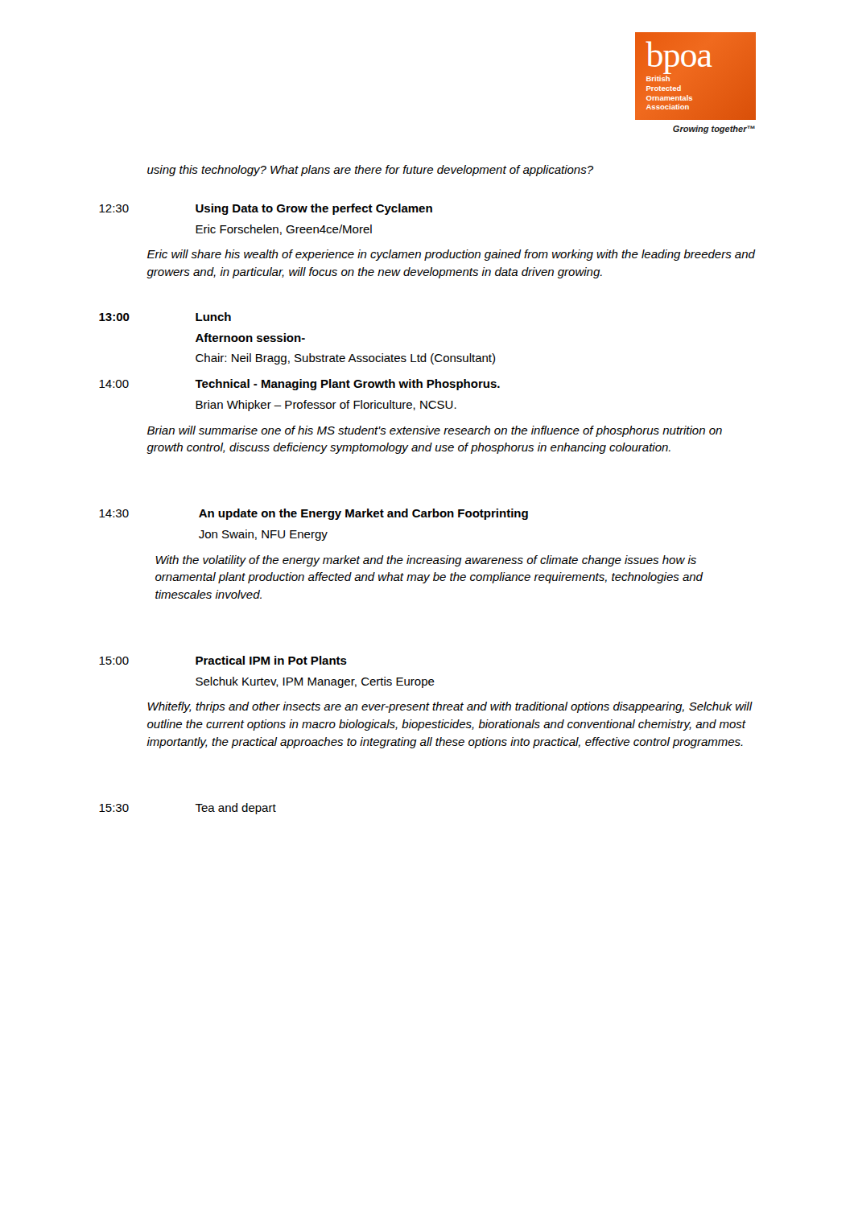bpoa
British
Protected
Ornamentals
Association
Growing together™
using this technology? What plans are there for future development of applications?
12:30
Using Data to Grow the perfect Cyclamen
Eric Forschelen, Green4ce/Morel
Eric will share his wealth of experience in cyclamen production gained from working with the leading breeders and growers and, in particular, will focus on the new developments in data driven growing.
13:00
Lunch
Afternoon session-
Chair: Neil Bragg, Substrate Associates Ltd (Consultant)
14:00
Technical - Managing Plant Growth with Phosphorus.
Brian Whipker – Professor of Floriculture, NCSU.
Brian will summarise one of his MS student's extensive research on the influence of phosphorus nutrition on growth control, discuss deficiency symptomology and use of phosphorus in enhancing colouration.
14:30
An update on the Energy Market and Carbon Footprinting
Jon Swain, NFU Energy
With the volatility of the energy market and the increasing awareness of climate change issues how is ornamental plant production affected and what may be the compliance requirements, technologies and timescales involved.
15:00
Practical IPM in Pot Plants
Selchuk Kurtev, IPM Manager, Certis Europe
Whitefly, thrips and other insects are an ever-present threat and with traditional options disappearing, Selchuk will outline the current options in macro biologicals, biopesticides, biorationals and conventional chemistry, and most importantly, the practical approaches to integrating all these options into practical, effective control programmes.
15:30
Tea and depart